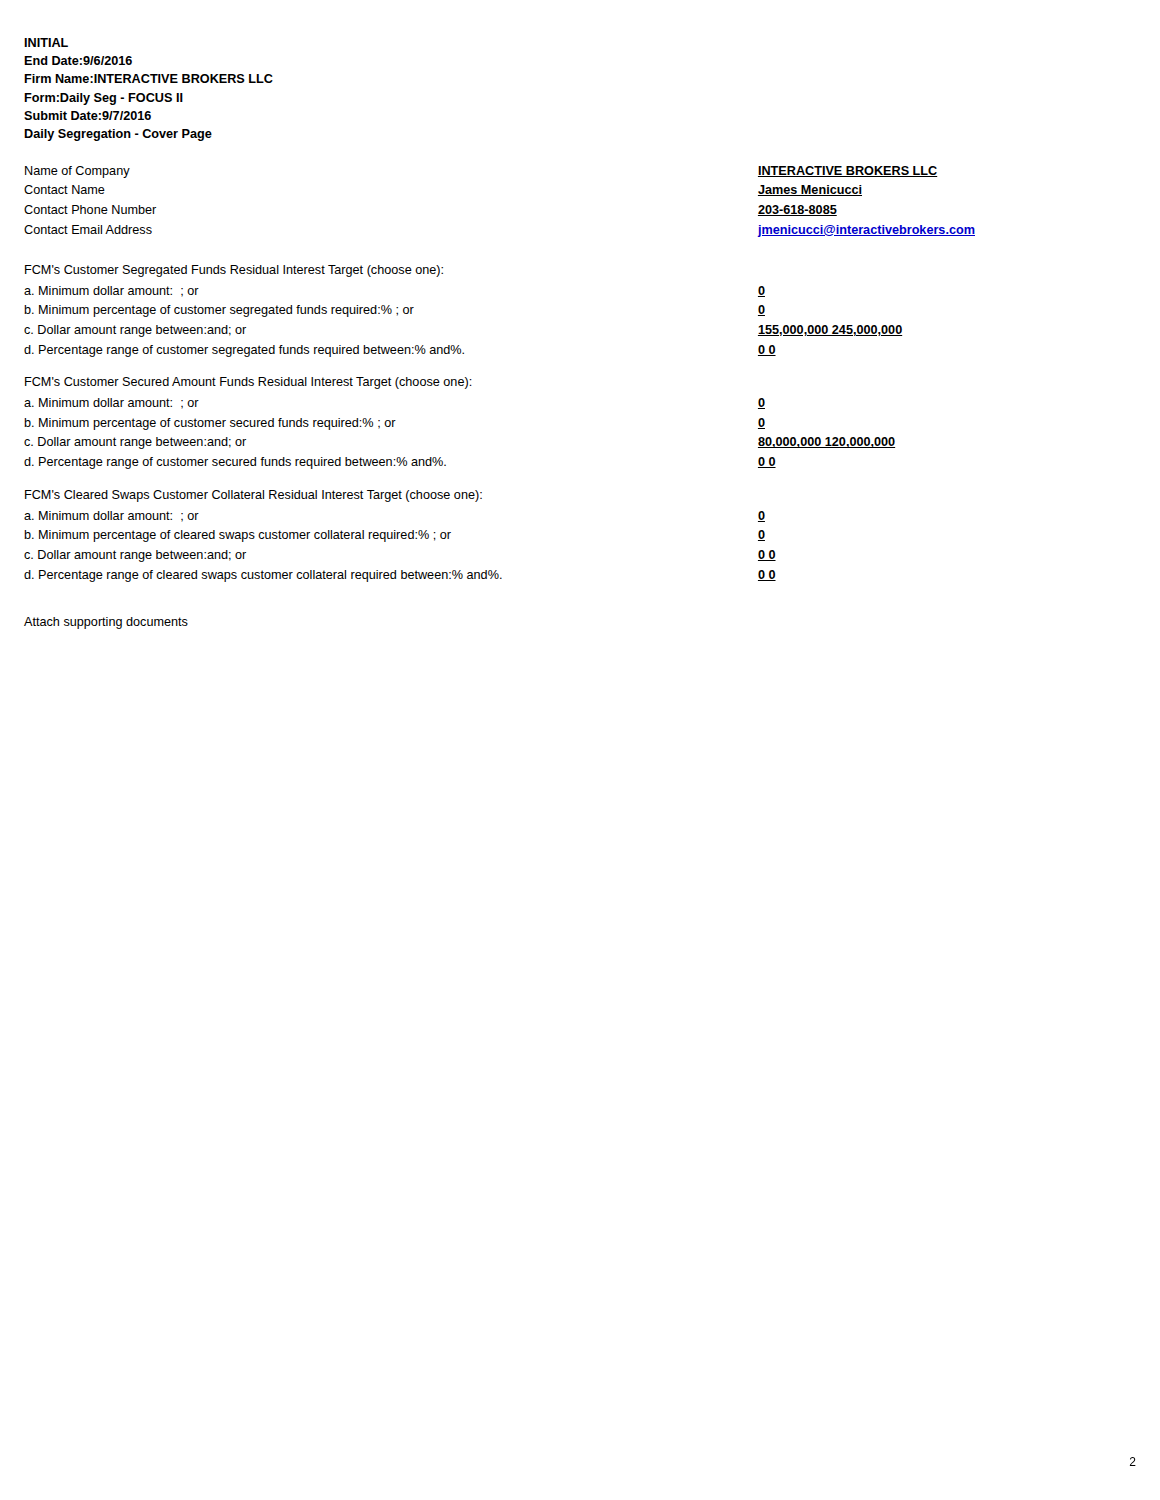INITIAL
End Date:9/6/2016
Firm Name:INTERACTIVE BROKERS LLC
Form:Daily Seg - FOCUS II
Submit Date:9/7/2016
Daily Segregation - Cover Page
| Name of Company | INTERACTIVE BROKERS LLC |
| Contact Name | James Menicucci |
| Contact Phone Number | 203-618-8085 |
| Contact Email Address | jmenicucci@interactivebrokers.com |
FCM's Customer Segregated Funds Residual Interest Target (choose one):
| a. Minimum dollar amount: ; or | 0 |
| b. Minimum percentage of customer segregated funds required:% ; or | 0 |
| c. Dollar amount range between:and; or | 155,000,000 245,000,000 |
| d. Percentage range of customer segregated funds required between:% and%. | 0 0 |
FCM's Customer Secured Amount Funds Residual Interest Target (choose one):
| a. Minimum dollar amount: ; or | 0 |
| b. Minimum percentage of customer secured funds required:% ; or | 0 |
| c. Dollar amount range between:and; or | 80,000,000 120,000,000 |
| d. Percentage range of customer secured funds required between:% and%. | 0 0 |
FCM's Cleared Swaps Customer Collateral Residual Interest Target (choose one):
| a. Minimum dollar amount: ; or | 0 |
| b. Minimum percentage of cleared swaps customer collateral required:% ; or | 0 |
| c. Dollar amount range between:and; or | 0 0 |
| d. Percentage range of cleared swaps customer collateral required between:% and%. | 0 0 |
Attach supporting documents
2